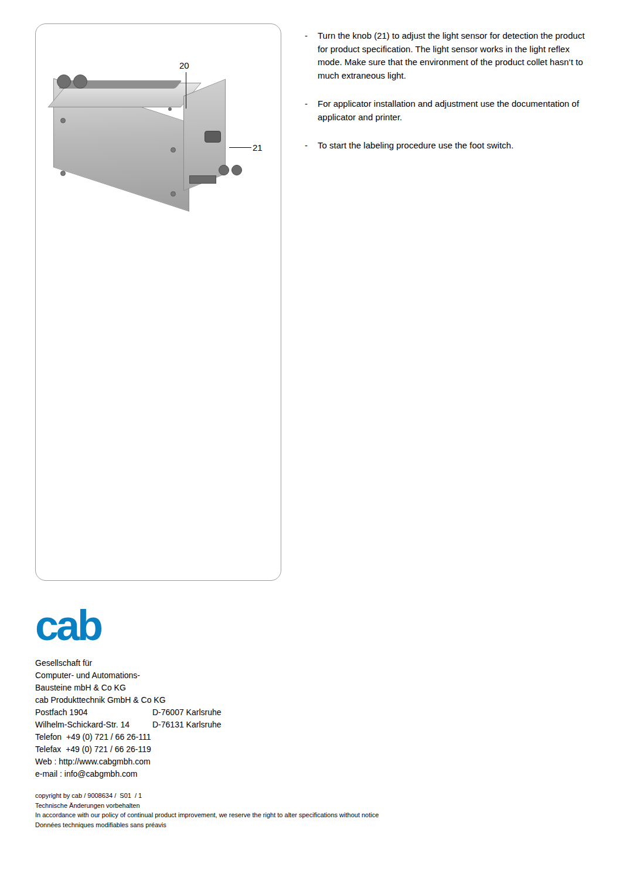20
21
Turn the knob (21) to adjust the light sensor for detection the product for product specification. The light sensor works in the light reflex mode. Make sure that the environment of the product collet hasn‘t to much extraneous light.
For applicator installation and adjustment use the documentation of applicator and printer.
To start the labeling procedure use the foot switch.
cab
Gesellschaft für
Computer- und Automations-
Bausteine mbH & Co KG
cab Produkttechnik GmbH & Co KG
Postfach 1904 D-76007 Karlsruhe Wilhelm-Schickard-Str. 14 D-76131 Karlsruhe
Telefon +49 (0) 721 / 66 26-111
Telefax +49 (0) 721 / 66 26-119
Web : http://www.cabgmbh.com
e-mail : info@cabgmbh.com
copyright by cab / 9008634 / S01 / 1
Technische Änderungen vorbehalten
In accordance with our policy of continual product improvement, we reserve the right to alter specifications without notice
Données techniques modifiables sans préavis